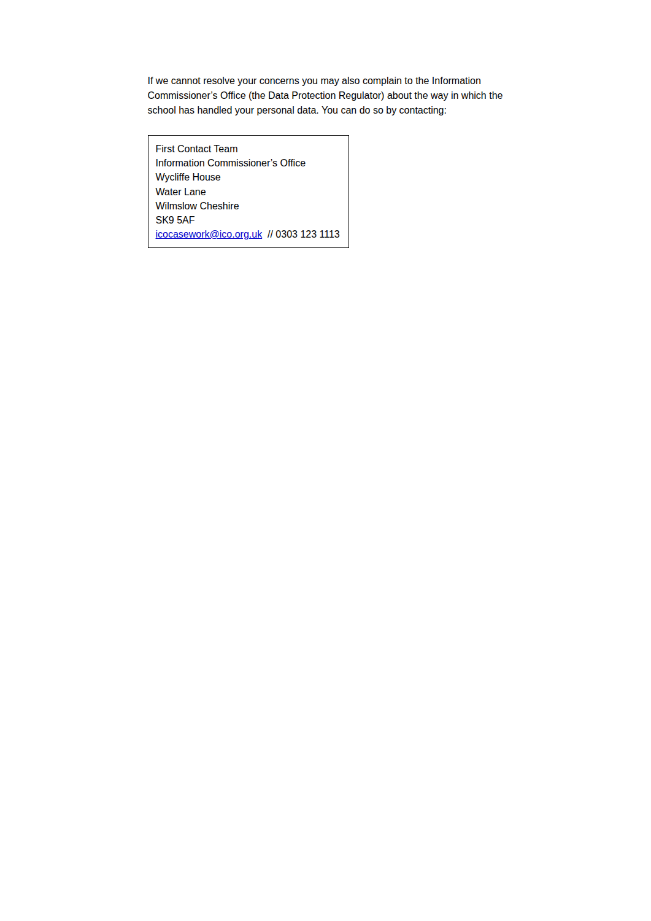If we cannot resolve your concerns you may also complain to the Information Commissioner’s Office (the Data Protection Regulator) about the way in which the school has handled your personal data. You can do so by contacting:
First Contact Team
Information Commissioner’s Office
Wycliffe House
Water Lane
Wilmslow Cheshire
SK9 5AF
icocasework@ico.org.uk // 0303 123 1113